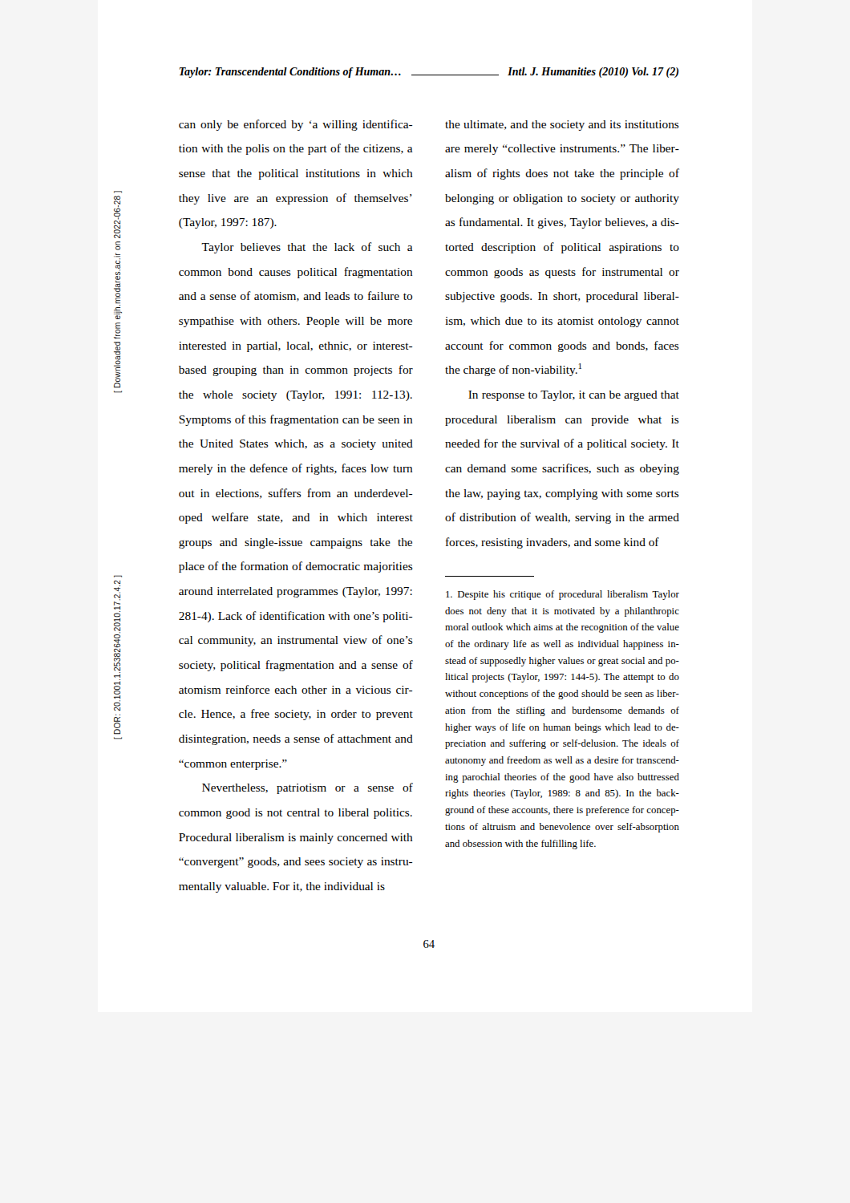[ Downloaded from eijh.modares.ac.ir on 2022-06-28 ]
[ DOR: 20.1001.1.25382640.2010.17.2.4.2 ]
Taylor: Transcendental Conditions of Human… Intl. J. Humanities (2010) Vol. 17 (2)
can only be enforced by ‘a willing identification with the polis on the part of the citizens, a sense that the political institutions in which they live are an expression of themselves’ (Taylor, 1997: 187).
Taylor believes that the lack of such a common bond causes political fragmentation and a sense of atomism, and leads to failure to sympathise with others. People will be more interested in partial, local, ethnic, or interest-based grouping than in common projects for the whole society (Taylor, 1991: 112-13). Symptoms of this fragmentation can be seen in the United States which, as a society united merely in the defence of rights, faces low turn out in elections, suffers from an underdeveloped welfare state, and in which interest groups and single-issue campaigns take the place of the formation of democratic majorities around interrelated programmes (Taylor, 1997: 281-4). Lack of identification with one’s political community, an instrumental view of one’s society, political fragmentation and a sense of atomism reinforce each other in a vicious circle. Hence, a free society, in order to prevent disintegration, needs a sense of attachment and “common enterprise.”
Nevertheless, patriotism or a sense of common good is not central to liberal politics. Procedural liberalism is mainly concerned with “convergent” goods, and sees society as instrumentally valuable. For it, the individual is
the ultimate, and the society and its institutions are merely “collective instruments.” The liberalism of rights does not take the principle of belonging or obligation to society or authority as fundamental. It gives, Taylor believes, a distorted description of political aspirations to common goods as quests for instrumental or subjective goods. In short, procedural liberalism, which due to its atomist ontology cannot account for common goods and bonds, faces the charge of non-viability.1
In response to Taylor, it can be argued that procedural liberalism can provide what is needed for the survival of a political society. It can demand some sacrifices, such as obeying the law, paying tax, complying with some sorts of distribution of wealth, serving in the armed forces, resisting invaders, and some kind of
1. Despite his critique of procedural liberalism Taylor does not deny that it is motivated by a philanthropic moral outlook which aims at the recognition of the value of the ordinary life as well as individual happiness instead of supposedly higher values or great social and political projects (Taylor, 1997: 144-5). The attempt to do without conceptions of the good should be seen as liberation from the stifling and burdensome demands of higher ways of life on human beings which lead to depreciation and suffering or self-delusion. The ideals of autonomy and freedom as well as a desire for transcending parochial theories of the good have also buttressed rights theories (Taylor, 1989: 8 and 85). In the background of these accounts, there is preference for conceptions of altruism and benevolence over self-absorption and obsession with the fulfilling life.
64